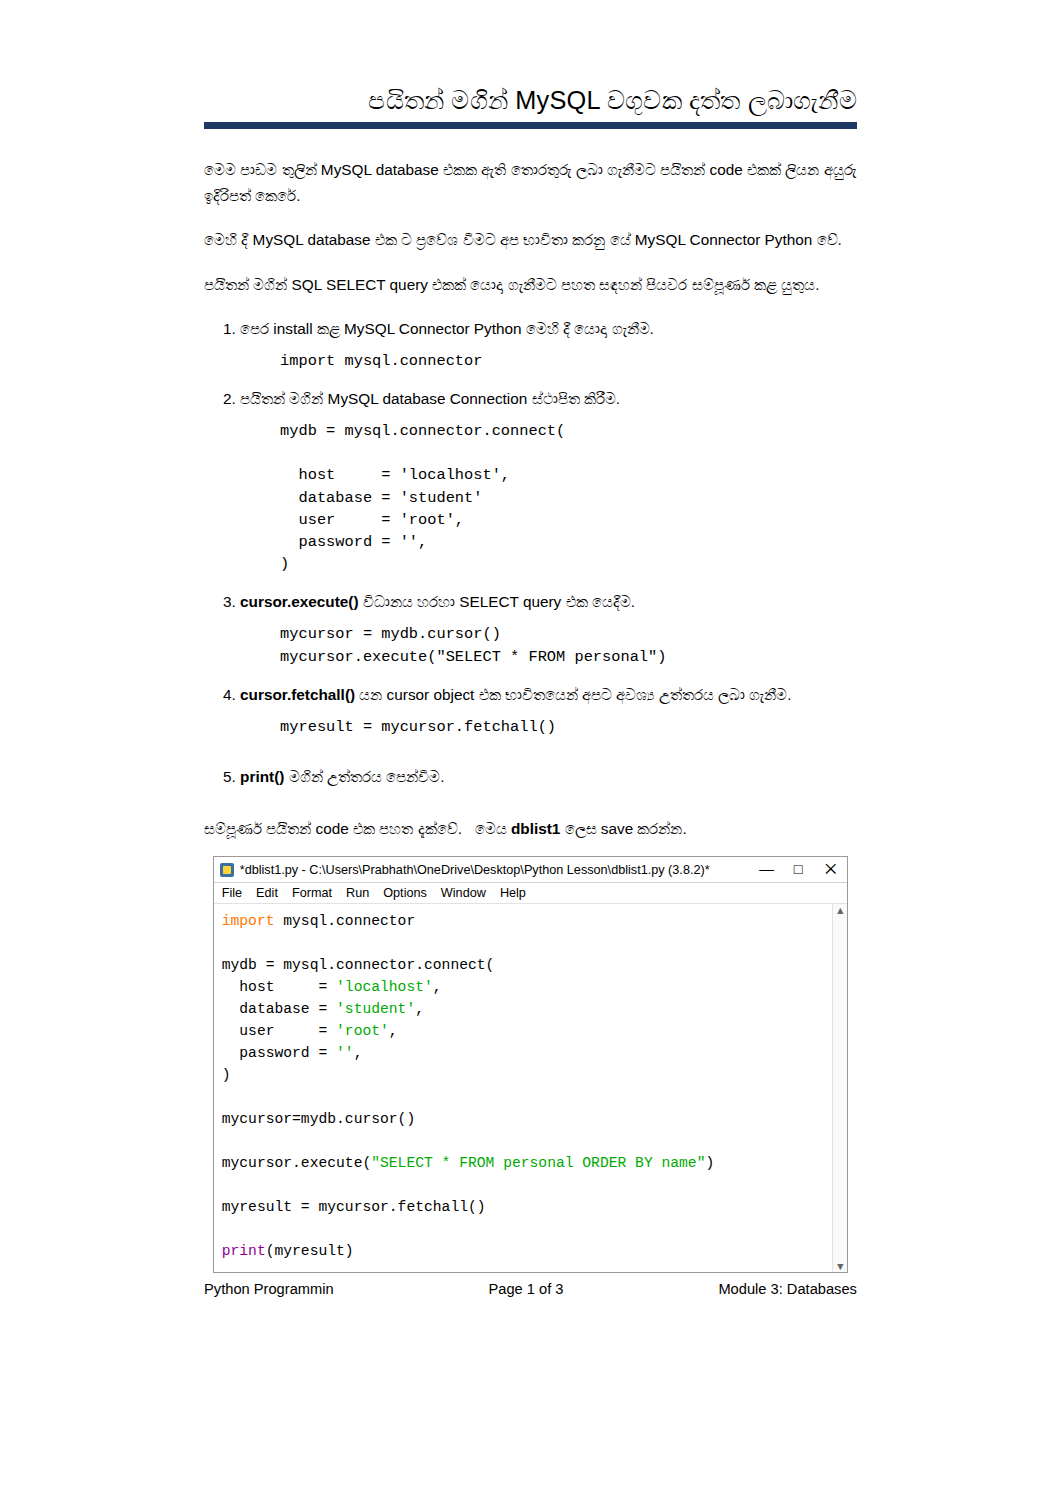පයිතන් මගින් MySQL වගුවක දත්ත ලබාගැනීම
මෙම පාඩම තුලින් MySQL database එකක ඇති තොරතුරු ලබා ගැනීමට පයිතන් code එකක් ලියන අයුරු ඉදිරිපත් කෙරේ.
මෙහි දී MySQL database එක ට ප්‍රවේශ වීමට අප භාවිතා කරනු යේ MySQL Connector Python වේ.
පයිතන් මගින් SQL SELECT query එකක් යොදා ගැනීමට පහත සඳහන් පියවර සම්පූර්ණ කළ යුතුය.
පෙර install කළ MySQL Connector Python මෙහි දී යොදා ගැනීම.
import mysql.connector
පයිතන් මගින් MySQL database Connection ස්ථාපිත කිරීම.
mydb = mysql.connector.connect(

  host     = 'localhost',
  database = 'student'
  user     = 'root',
  password = '',
)
cursor.execute() විධානය හරහා SELECT query එක යෙදීම.
mycursor = mydb.cursor()
mycursor.execute("SELECT * FROM personal")
cursor.fetchall() යන cursor object එක භාවිතයෙන් අපට අවශ්‍ය උත්තරය ලබා ගැනීම.
myresult = mycursor.fetchall()
print() මගින් උත්තරය පෙන්වීම.
සම්පූර්ණ පයිතන් code එක පහත දැක්වේ. මෙය dblist1 ලෙස save කරන්න.
*dblist1.py - C:\Users\Prabhath\OneDrive\Desktop\Python Lesson\dblist1.py (3.8.2)*
—□✕
File Edit Format Run Options Window Help
▲
▼
import mysql.connector

mydb = mysql.connector.connect(
  host     = 'localhost',
  database = 'student',
  user     = 'root',
  password = '',
)

mycursor=mydb.cursor()

mycursor.execute("SELECT * FROM personal ORDER BY name")

myresult = mycursor.fetchall()

print(myresult)
Python Programmin
Page 1 of 3
Module 3: Databases